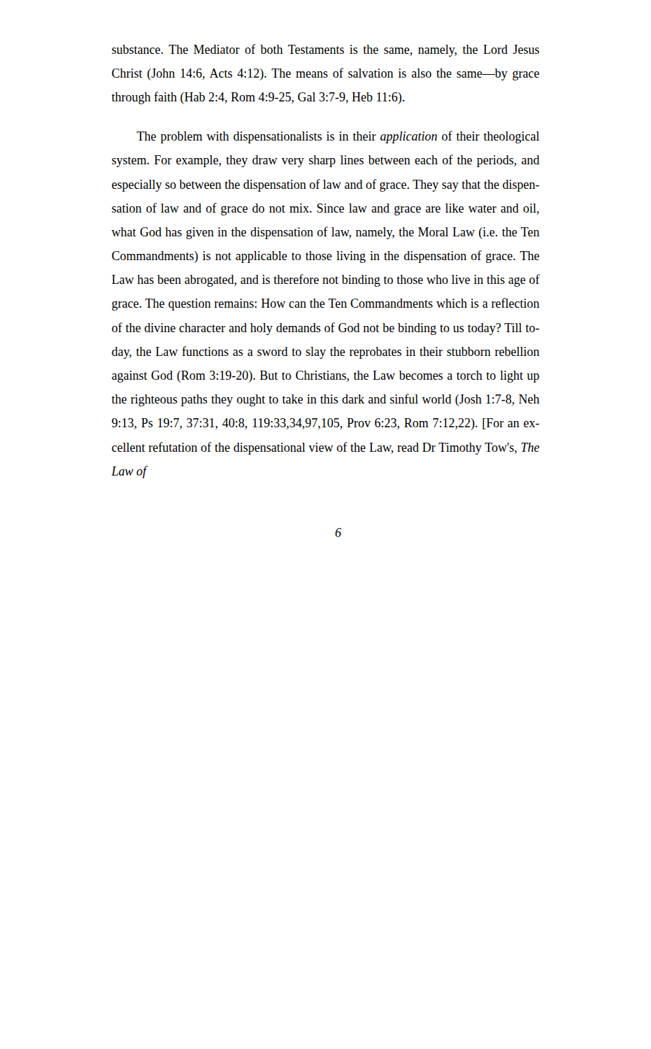substance. The Mediator of both Testaments is the same, namely, the Lord Jesus Christ (John 14:6, Acts 4:12). The means of salvation is also the same—by grace through faith (Hab 2:4, Rom 4:9-25, Gal 3:7-9, Heb 11:6).
The problem with dispensationalists is in their application of their theological system. For example, they draw very sharp lines between each of the periods, and especially so between the dispensation of law and of grace. They say that the dispensation of law and of grace do not mix. Since law and grace are like water and oil, what God has given in the dispensation of law, namely, the Moral Law (i.e. the Ten Commandments) is not applicable to those living in the dispensation of grace. The Law has been abrogated, and is therefore not binding to those who live in this age of grace. The question remains: How can the Ten Commandments which is a reflection of the divine character and holy demands of God not be binding to us today? Till today, the Law functions as a sword to slay the reprobates in their stubborn rebellion against God (Rom 3:19-20). But to Christians, the Law becomes a torch to light up the righteous paths they ought to take in this dark and sinful world (Josh 1:7-8, Neh 9:13, Ps 19:7, 37:31, 40:8, 119:33,34,97,105, Prov 6:23, Rom 7:12,22). [For an excellent refutation of the dispensational view of the Law, read Dr Timothy Tow's, The Law of
6